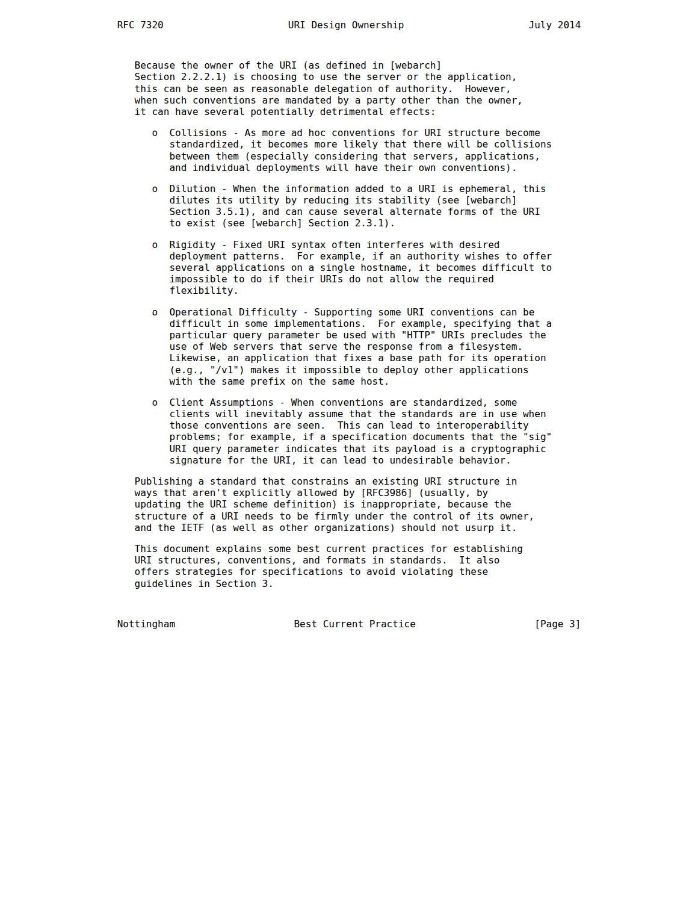RFC 7320 URI Design Ownership July 2014
Because the owner of the URI (as defined in [webarch] Section 2.2.2.1) is choosing to use the server or the application, this can be seen as reasonable delegation of authority. However, when such conventions are mandated by a party other than the owner, it can have several potentially detrimental effects:
Collisions - As more ad hoc conventions for URI structure become standardized, it becomes more likely that there will be collisions between them (especially considering that servers, applications, and individual deployments will have their own conventions).
Dilution - When the information added to a URI is ephemeral, this dilutes its utility by reducing its stability (see [webarch] Section 3.5.1), and can cause several alternate forms of the URI to exist (see [webarch] Section 2.3.1).
Rigidity - Fixed URI syntax often interferes with desired deployment patterns. For example, if an authority wishes to offer several applications on a single hostname, it becomes difficult to impossible to do if their URIs do not allow the required flexibility.
Operational Difficulty - Supporting some URI conventions can be difficult in some implementations. For example, specifying that a particular query parameter be used with "HTTP" URIs precludes the use of Web servers that serve the response from a filesystem. Likewise, an application that fixes a base path for its operation (e.g., "/v1") makes it impossible to deploy other applications with the same prefix on the same host.
Client Assumptions - When conventions are standardized, some clients will inevitably assume that the standards are in use when those conventions are seen. This can lead to interoperability problems; for example, if a specification documents that the "sig" URI query parameter indicates that its payload is a cryptographic signature for the URI, it can lead to undesirable behavior.
Publishing a standard that constrains an existing URI structure in ways that aren't explicitly allowed by [RFC3986] (usually, by updating the URI scheme definition) is inappropriate, because the structure of a URI needs to be firmly under the control of its owner, and the IETF (as well as other organizations) should not usurp it.
This document explains some best current practices for establishing URI structures, conventions, and formats in standards. It also offers strategies for specifications to avoid violating these guidelines in Section 3.
Nottingham Best Current Practice [Page 3]